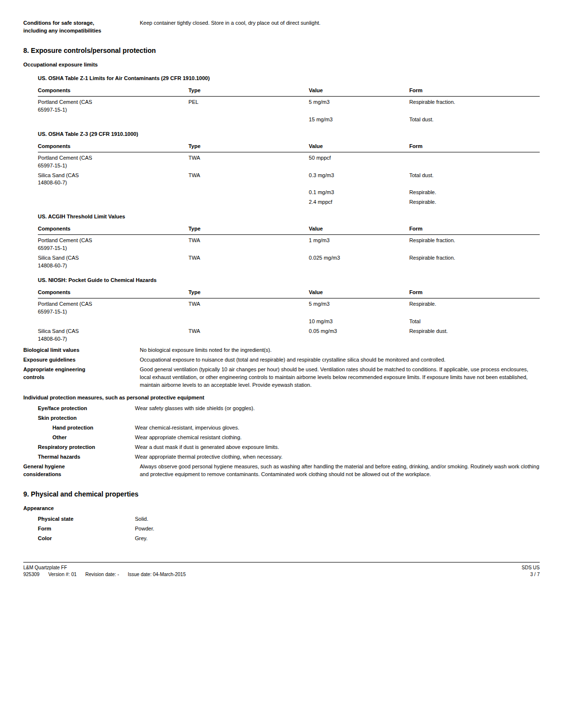Conditions for safe storage,
including any incompatibilities
Keep container tightly closed. Store in a cool, dry place out of direct sunlight.
8. Exposure controls/personal protection
Occupational exposure limits
US. OSHA Table Z-1 Limits for Air Contaminants (29 CFR 1910.1000)
| Components | Type | Value | Form |
| --- | --- | --- | --- |
| Portland Cement (CAS 65997-15-1) | PEL | 5 mg/m3 | Respirable fraction. |
| | | 15 mg/m3 | Total dust. |
US. OSHA Table Z-3 (29 CFR 1910.1000)
| Components | Type | Value | Form |
| --- | --- | --- | --- |
| Portland Cement (CAS 65997-15-1) | TWA | 50 mppcf | |
| Silica Sand (CAS 14808-60-7) | TWA | 0.3 mg/m3 | Total dust. |
| | | 0.1 mg/m3 | Respirable. |
| | | 2.4 mppcf | Respirable. |
US. ACGIH Threshold Limit Values
| Components | Type | Value | Form |
| --- | --- | --- | --- |
| Portland Cement (CAS 65997-15-1) | TWA | 1 mg/m3 | Respirable fraction. |
| Silica Sand (CAS 14808-60-7) | TWA | 0.025 mg/m3 | Respirable fraction. |
US. NIOSH: Pocket Guide to Chemical Hazards
| Components | Type | Value | Form |
| --- | --- | --- | --- |
| Portland Cement (CAS 65997-15-1) | TWA | 5 mg/m3 | Respirable. |
| | | 10 mg/m3 | Total |
| Silica Sand (CAS 14808-60-7) | TWA | 0.05 mg/m3 | Respirable dust. |
Biological limit values
No biological exposure limits noted for the ingredient(s).
Exposure guidelines
Occupational exposure to nuisance dust (total and respirable) and respirable crystalline silica should be monitored and controlled.
Appropriate engineering
controls
Good general ventilation (typically 10 air changes per hour) should be used. Ventilation rates should be matched to conditions. If applicable, use process enclosures, local exhaust ventilation, or other engineering controls to maintain airborne levels below recommended exposure limits. If exposure limits have not been established, maintain airborne levels to an acceptable level. Provide eyewash station.
Individual protection measures, such as personal protective equipment
Eye/face protection
Wear safety glasses with side shields (or goggles).
Skin protection
Hand protection
Wear chemical-resistant, impervious gloves.
Other
Wear appropriate chemical resistant clothing.
Respiratory protection
Wear a dust mask if dust is generated above exposure limits.
Thermal hazards
Wear appropriate thermal protective clothing, when necessary.
General hygiene
considerations
Always observe good personal hygiene measures, such as washing after handling the material and before eating, drinking, and/or smoking. Routinely wash work clothing and protective equipment to remove contaminants. Contaminated work clothing should not be allowed out of the workplace.
9. Physical and chemical properties
Appearance
Physical state
Solid.
Form
Powder.
Color
Grey.
L&M Quartzplate FF
925309 Version #: 01 Revision date: - Issue date: 04-March-2015
SDS US
3 / 7